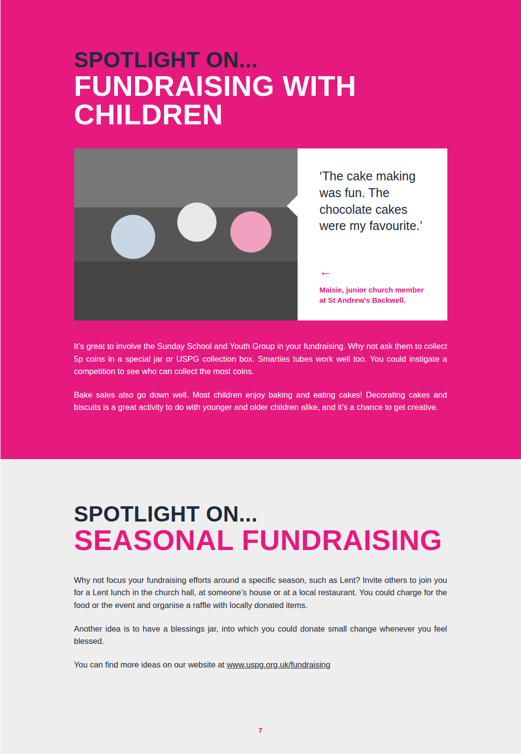Spotlight on...
Fundraising with children
‘The cake making was fun. The chocolate cakes were my favourite.’
←
Maisie, junior church member
at St Andrew’s Backwell.
It’s great to involve the Sunday School and Youth Group in your fundraising. Why not ask them to collect 5p coins in a special jar or USPG collection box. Smarties tubes work well too. You could instigate a competition to see who can collect the most coins.
Bake sales also go down well. Most children enjoy baking and eating cakes! Decorating cakes and biscuits is a great activity to do with younger and older children alike, and it’s a chance to get creative.
Spotlight on...
Seasonal fundraising
Why not focus your fundraising efforts around a specific season, such as Lent? Invite others to join you for a Lent lunch in the church hall, at someone’s house or at a local restaurant. You could charge for the food or the event and organise a raffle with locally donated items.
Another idea is to have a blessings jar, into which you could donate small change whenever you feel blessed.
You can find more ideas on our website at www.uspg.org.uk/fundraising
7